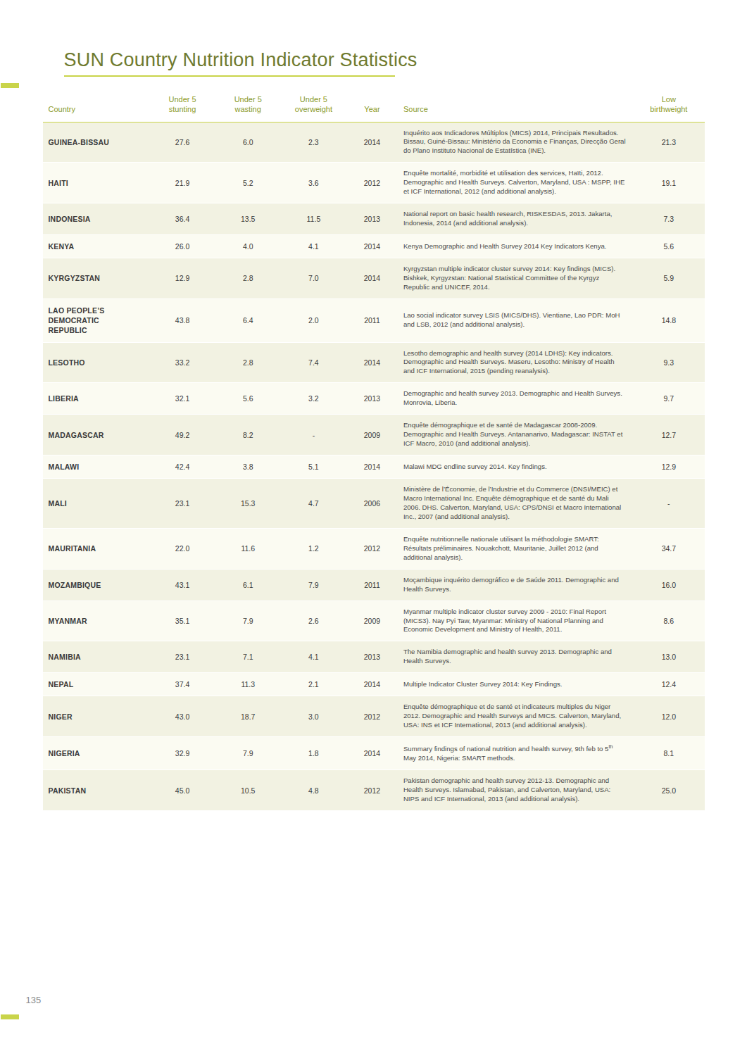SUN Country Nutrition Indicator Statistics
| Country | Under 5 stunting | Under 5 wasting | Under 5 overweight | Year | Source | Low birthweight |
| --- | --- | --- | --- | --- | --- | --- |
| GUINEA-BISSAU | 27.6 | 6.0 | 2.3 | 2014 | Inquérito aos Indicadores Múltiplos (MICS) 2014, Principais Resultados. Bissau, Guiné-Bissau: Ministério da Economia e Finanças, Direcção Geral do Plano Instituto Nacional de Estatística (INE). | 21.3 |
| HAITI | 21.9 | 5.2 | 3.6 | 2012 | Enquête mortalité, morbidité et utilisation des services, Haïti, 2012. Demographic and Health Surveys. Calverton, Maryland, USA : MSPP, IHE et ICF International, 2012 (and additional analysis). | 19.1 |
| INDONESIA | 36.4 | 13.5 | 11.5 | 2013 | National report on basic health research, RISKESDAS, 2013. Jakarta, Indonesia, 2014 (and additional analysis). | 7.3 |
| KENYA | 26.0 | 4.0 | 4.1 | 2014 | Kenya Demographic and Health Survey 2014 Key Indicators Kenya. | 5.6 |
| KYRGYZSTAN | 12.9 | 2.8 | 7.0 | 2014 | Kyrgyzstan multiple indicator cluster survey 2014: Key findings (MICS). Bishkek, Kyrgyzstan: National Statistical Committee of the Kyrgyz Republic and UNICEF, 2014. | 5.9 |
| LAO PEOPLE’S DEMOCRATIC REPUBLIC | 43.8 | 6.4 | 2.0 | 2011 | Lao social indicator survey LSIS (MICS/DHS). Vientiane, Lao PDR: MoH and LSB, 2012 (and additional analysis). | 14.8 |
| LESOTHO | 33.2 | 2.8 | 7.4 | 2014 | Lesotho demographic and health survey (2014 LDHS): Key indicators. Demographic and Health Surveys. Maseru, Lesotho: Ministry of Health and ICF International, 2015 (pending reanalysis). | 9.3 |
| LIBERIA | 32.1 | 5.6 | 3.2 | 2013 | Demographic and health survey 2013. Demographic and Health Surveys. Monrovia, Liberia. | 9.7 |
| MADAGASCAR | 49.2 | 8.2 | - | 2009 | Enquête démographique et de santé de Madagascar 2008-2009. Demographic and Health Surveys. Antananarivo, Madagascar: INSTAT et ICF Macro, 2010 (and additional analysis). | 12.7 |
| MALAWI | 42.4 | 3.8 | 5.1 | 2014 | Malawi MDG endline survey 2014. Key findings. | 12.9 |
| MALI | 23.1 | 15.3 | 4.7 | 2006 | Ministère de l’Économie, de l’Industrie et du Commerce (DNSI/MEIC) et Macro International Inc. Enquête démographique et de santé du Mali 2006. DHS. Calverton, Maryland, USA: CPS/DNSI et Macro International Inc., 2007 (and additional analysis). | - |
| MAURITANIA | 22.0 | 11.6 | 1.2 | 2012 | Enquête nutritionnelle nationale utilisant la méthodologie SMART: Résultats préliminaires. Nouakchott, Mauritanie, Juillet 2012 (and additional analysis). | 34.7 |
| MOZAMBIQUE | 43.1 | 6.1 | 7.9 | 2011 | Moçambique inquérito demográfico e de Saúde 2011. Demographic and Health Surveys. | 16.0 |
| MYANMAR | 35.1 | 7.9 | 2.6 | 2009 | Myanmar multiple indicator cluster survey 2009 - 2010: Final Report (MICS3). Nay Pyi Taw, Myanmar: Ministry of National Planning and Economic Development and Ministry of Health, 2011. | 8.6 |
| NAMIBIA | 23.1 | 7.1 | 4.1 | 2013 | The Namibia demographic and health survey 2013. Demographic and Health Surveys. | 13.0 |
| NEPAL | 37.4 | 11.3 | 2.1 | 2014 | Multiple Indicator Cluster Survey 2014: Key Findings. | 12.4 |
| NIGER | 43.0 | 18.7 | 3.0 | 2012 | Enquête démographique et de santé et indicateurs multiples du Niger 2012. Demographic and Health Surveys and MICS. Calverton, Maryland, USA: INS et ICF International, 2013 (and additional analysis). | 12.0 |
| NIGERIA | 32.9 | 7.9 | 1.8 | 2014 | Summary findings of national nutrition and health survey, 9th feb to 5 th May 2014, Nigeria: SMART methods. | 8.1 |
| PAKISTAN | 45.0 | 10.5 | 4.8 | 2012 | Pakistan demographic and health survey 2012-13. Demographic and Health Surveys. Islamabad, Pakistan, and Calverton, Maryland, USA: NIPS and ICF International, 2013 (and additional analysis). | 25.0 |
135